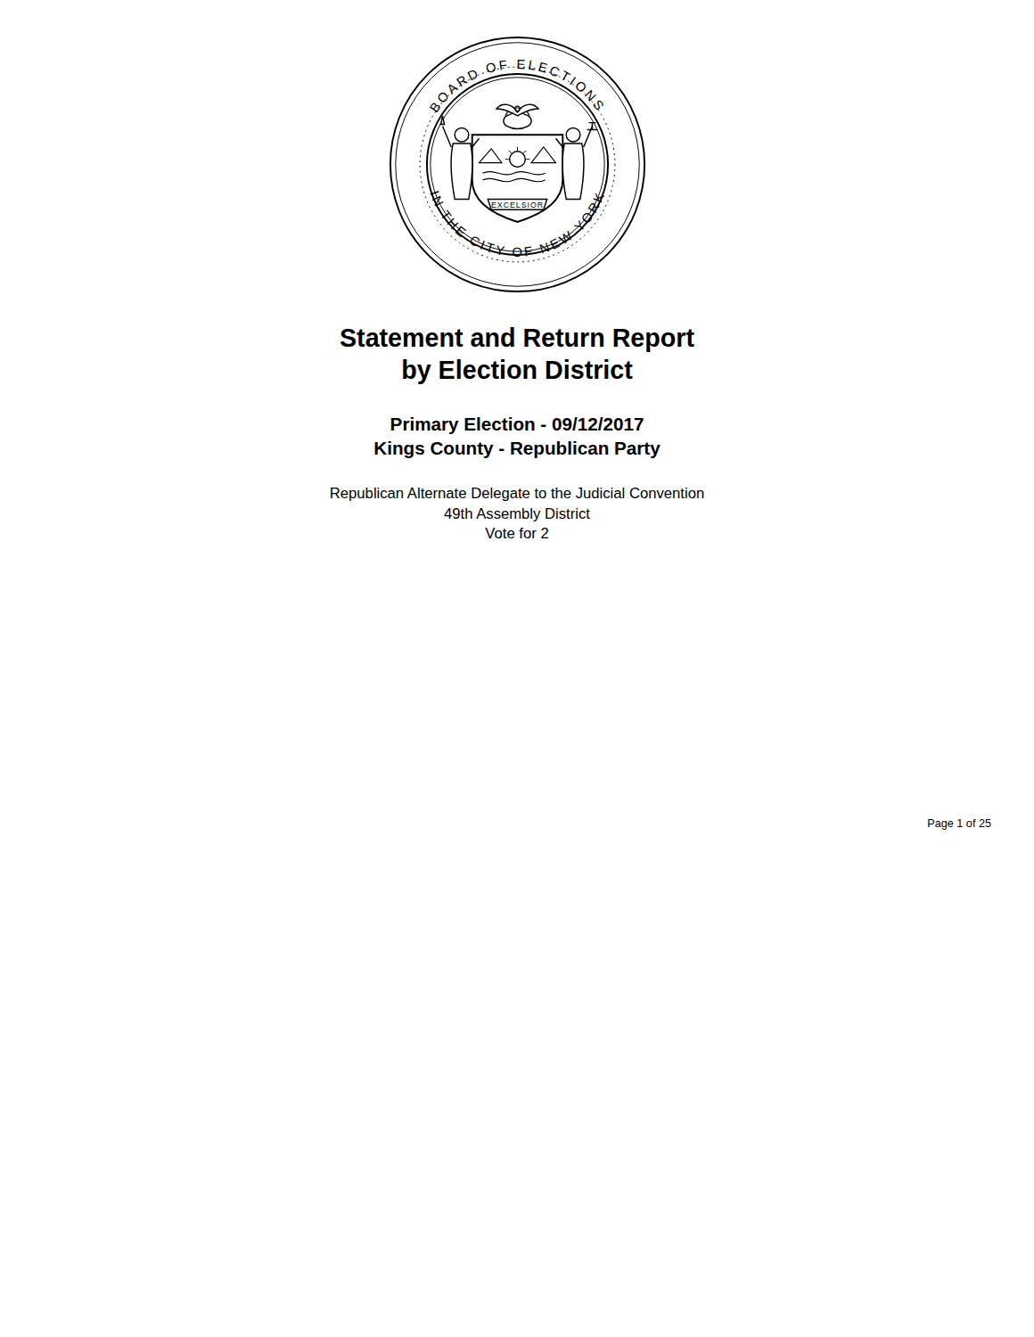BOARD OF ELECTIONS IN THE CITY OF NEW YORK EXCELSIOR
Statement and Return Report
by Election District
Primary Election - 09/12/2017
Kings County - Republican Party
Republican Alternate Delegate to the Judicial Convention
49th Assembly District
Vote for 2
Page 1 of 25